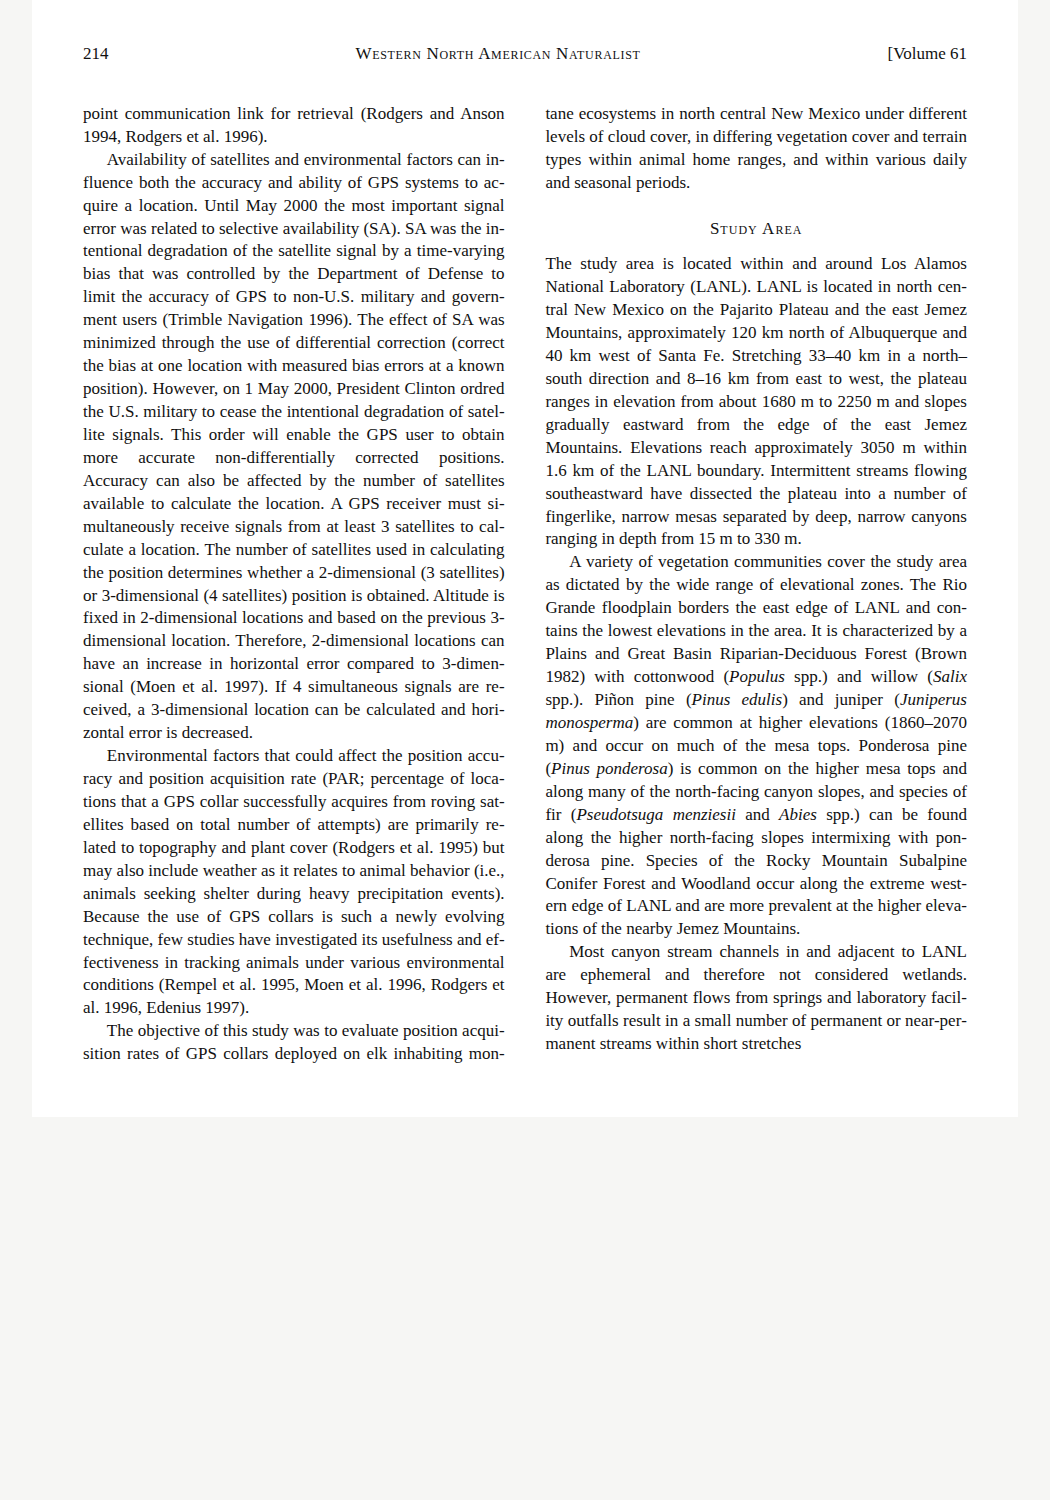214 Western North American Naturalist [Volume 61
point communication link for retrieval (Rodgers and Anson 1994, Rodgers et al. 1996).
Availability of satellites and environmental factors can influence both the accuracy and ability of GPS systems to acquire a location. Until May 2000 the most important signal error was related to selective availability (SA). SA was the intentional degradation of the satellite signal by a time-varying bias that was controlled by the Department of Defense to limit the accuracy of GPS to non-U.S. military and government users (Trimble Navigation 1996). The effect of SA was minimized through the use of differential correction (correct the bias at one location with measured bias errors at a known position). However, on 1 May 2000, President Clinton ordred the U.S. military to cease the intentional degradation of satellite signals. This order will enable the GPS user to obtain more accurate non-differentially corrected positions. Accuracy can also be affected by the number of satellites available to calculate the location. A GPS receiver must simultaneously receive signals from at least 3 satellites to calculate a location. The number of satellites used in calculating the position determines whether a 2-dimensional (3 satellites) or 3-dimensional (4 satellites) position is obtained. Altitude is fixed in 2-dimensional locations and based on the previous 3-dimensional location. Therefore, 2-dimensional locations can have an increase in horizontal error compared to 3-dimensional (Moen et al. 1997). If 4 simultaneous signals are received, a 3-dimensional location can be calculated and horizontal error is decreased.
Environmental factors that could affect the position accuracy and position acquisition rate (PAR; percentage of locations that a GPS collar successfully acquires from roving satellites based on total number of attempts) are primarily related to topography and plant cover (Rodgers et al. 1995) but may also include weather as it relates to animal behavior (i.e., animals seeking shelter during heavy precipitation events). Because the use of GPS collars is such a newly evolving technique, few studies have investigated its usefulness and effectiveness in tracking animals under various environmental conditions (Rempel et al. 1995, Moen et al. 1996, Rodgers et al. 1996, Edenius 1997).
The objective of this study was to evaluate position acquisition rates of GPS collars deployed on elk inhabiting montane ecosystems in north central New Mexico under different levels of cloud cover, in differing vegetation cover and terrain types within animal home ranges, and within various daily and seasonal periods.
Study Area
The study area is located within and around Los Alamos National Laboratory (LANL). LANL is located in north central New Mexico on the Pajarito Plateau and the east Jemez Mountains, approximately 120 km north of Albuquerque and 40 km west of Santa Fe. Stretching 33–40 km in a north–south direction and 8–16 km from east to west, the plateau ranges in elevation from about 1680 m to 2250 m and slopes gradually eastward from the edge of the east Jemez Mountains. Elevations reach approximately 3050 m within 1.6 km of the LANL boundary. Intermittent streams flowing southeastward have dissected the plateau into a number of fingerlike, narrow mesas separated by deep, narrow canyons ranging in depth from 15 m to 330 m.
A variety of vegetation communities cover the study area as dictated by the wide range of elevational zones. The Rio Grande floodplain borders the east edge of LANL and contains the lowest elevations in the area. It is characterized by a Plains and Great Basin Riparian-Deciduous Forest (Brown 1982) with cottonwood (Populus spp.) and willow (Salix spp.). Piñon pine (Pinus edulis) and juniper (Juniperus monosperma) are common at higher elevations (1860–2070 m) and occur on much of the mesa tops. Ponderosa pine (Pinus ponderosa) is common on the higher mesa tops and along many of the north-facing canyon slopes, and species of fir (Pseudotsuga menziesii and Abies spp.) can be found along the higher north-facing slopes intermixing with ponderosa pine. Species of the Rocky Mountain Subalpine Conifer Forest and Woodland occur along the extreme western edge of LANL and are more prevalent at the higher elevations of the nearby Jemez Mountains.
Most canyon stream channels in and adjacent to LANL are ephemeral and therefore not considered wetlands. However, permanent flows from springs and laboratory facility outfalls result in a small number of permanent or near-permanent streams within short stretches